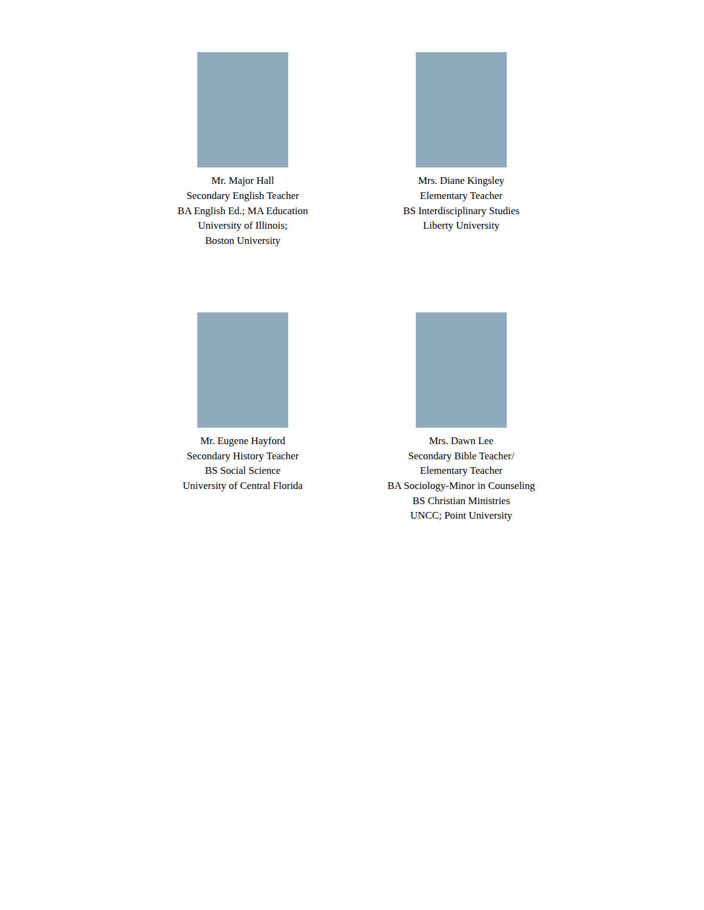Mr. Major Hall
Secondary English Teacher
BA English Ed.; MA Education
University of Illinois;
Boston University
Mrs. Diane Kingsley
Elementary Teacher
BS Interdisciplinary Studies
Liberty University
Mr. Eugene Hayford
Secondary History Teacher
BS Social Science
University of Central Florida
Mrs. Dawn Lee
Secondary Bible Teacher/
Elementary Teacher
BA Sociology-Minor in Counseling
BS Christian Ministries
UNCC; Point University